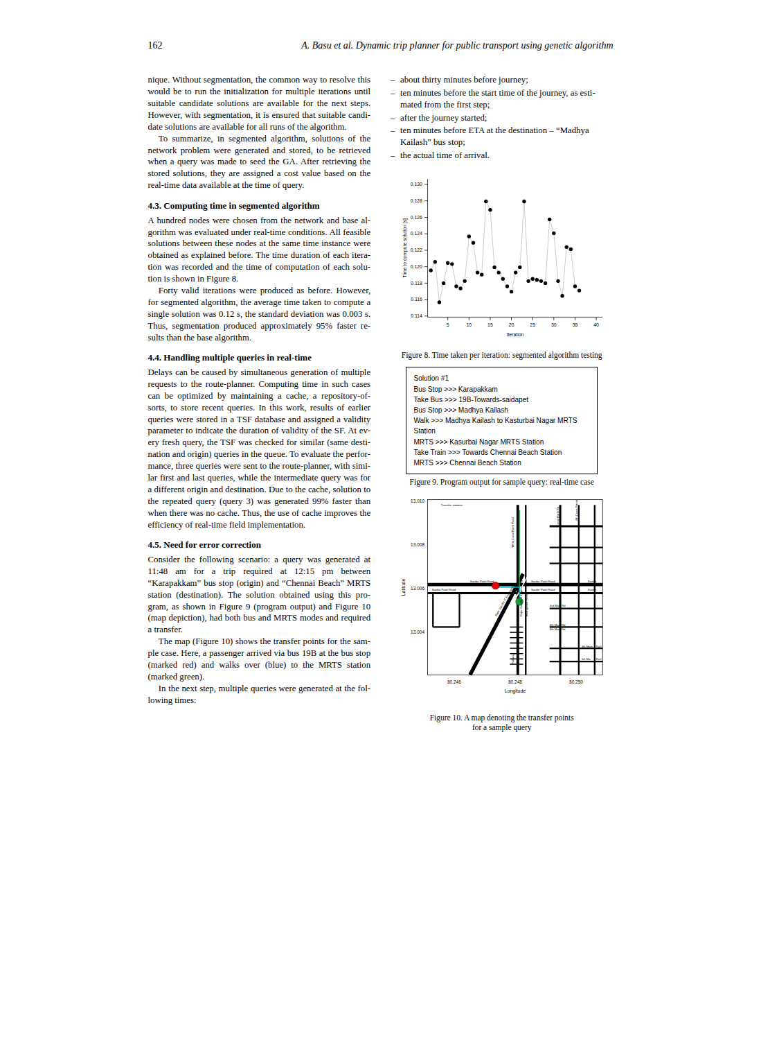162
A. Basu et al. Dynamic trip planner for public transport using genetic algorithm
nique. Without segmentation, the common way to resolve this would be to run the initialization for multiple iterations until suitable candidate solutions are available for the next steps. However, with segmentation, it is ensured that suitable candidate solutions are available for all runs of the algorithm.
To summarize, in segmented algorithm, solutions of the network problem were generated and stored, to be retrieved when a query was made to seed the GA. After retrieving the stored solutions, they are assigned a cost value based on the real-time data available at the time of query.
4.3. Computing time in segmented algorithm
A hundred nodes were chosen from the network and base algorithm was evaluated under real-time conditions. All feasible solutions between these nodes at the same time instance were obtained as explained before. The time duration of each iteration was recorded and the time of computation of each solution is shown in Figure 8.
Forty valid iterations were produced as before. However, for segmented algorithm, the average time taken to compute a single solution was 0.12 s, the standard deviation was 0.003 s. Thus, segmentation produced approximately 95% faster results than the base algorithm.
4.4. Handling multiple queries in real-time
Delays can be caused by simultaneous generation of multiple requests to the route-planner. Computing time in such cases can be optimized by maintaining a cache, a repository-of-sorts, to store recent queries. In this work, results of earlier queries were stored in a TSF database and assigned a validity parameter to indicate the duration of validity of the SF. At every fresh query, the TSF was checked for similar (same destination and origin) queries in the queue. To evaluate the performance, three queries were sent to the route-planner, with similar first and last queries, while the intermediate query was for a different origin and destination. Due to the cache, solution to the repeated query (query 3) was generated 99% faster than when there was no cache. Thus, the use of cache improves the efficiency of real-time field implementation.
4.5. Need for error correction
Consider the following scenario: a query was generated at 11:48 am for a trip required at 12:15 pm between “Karapakkam” bus stop (origin) and “Chennai Beach” MRTS station (destination). The solution obtained using this program, as shown in Figure 9 (program output) and Figure 10 (map depiction), had both bus and MRTS modes and required a transfer.
The map (Figure 10) shows the transfer points for the sample case. Here, a passenger arrived via bus 19B at the bus stop (marked red) and walks over (blue) to the MRTS station (marked green).
In the next step, multiple queries were generated at the following times:
about thirty minutes before journey;
ten minutes before the start time of the journey, as estimated from the first step;
after the journey started;
ten minutes before ETA at the destination – “Madhya Kailash” bus stop;
the actual time of arrival.
0.130 0.128 0.126 0.124 0.122 0.120 0.118 0.116 0.114 5 10 15 20 25 30 35 40 Time to compute solution [s] Iteration
Figure 8. Time taken per iteration: segmented algorithm testing
Solution #1
Bus Stop >>> Karapakkam
Take Bus >>> 19B-Towards-saidapet
Bus Stop >>> Madhya Kailash
Walk >>> Madhya Kailash to Kasturbai Nagar MRTS Station
MRTS >>> Kasurbai Nagar MRTS Station
Take Train >>> Towards Chennai Beach Station
MRTS >>> Chennai Beach Station
Figure 9. Program output for sample query: real-time case
13.010 13.008 13.006 13.004 Latitude 80.246 80.248 80.250 Longitude Transfer stations Sardar Patel Road Sardar Patel Road Sardar Patel Road Sardar Patel Road Sardar Sardar 3rd Main Rd 8th Main Rd 8th Main Rd 4th Main 5th Ma Rail Rail West Canal Bank Road Canal Bank Rd 4th Cross Street Rajiv Gandhi IT Expressway Rajiv Gandhi IT Expressway Anangamal Salai Railway
Figure 10. A map denoting the transfer points
for a sample query